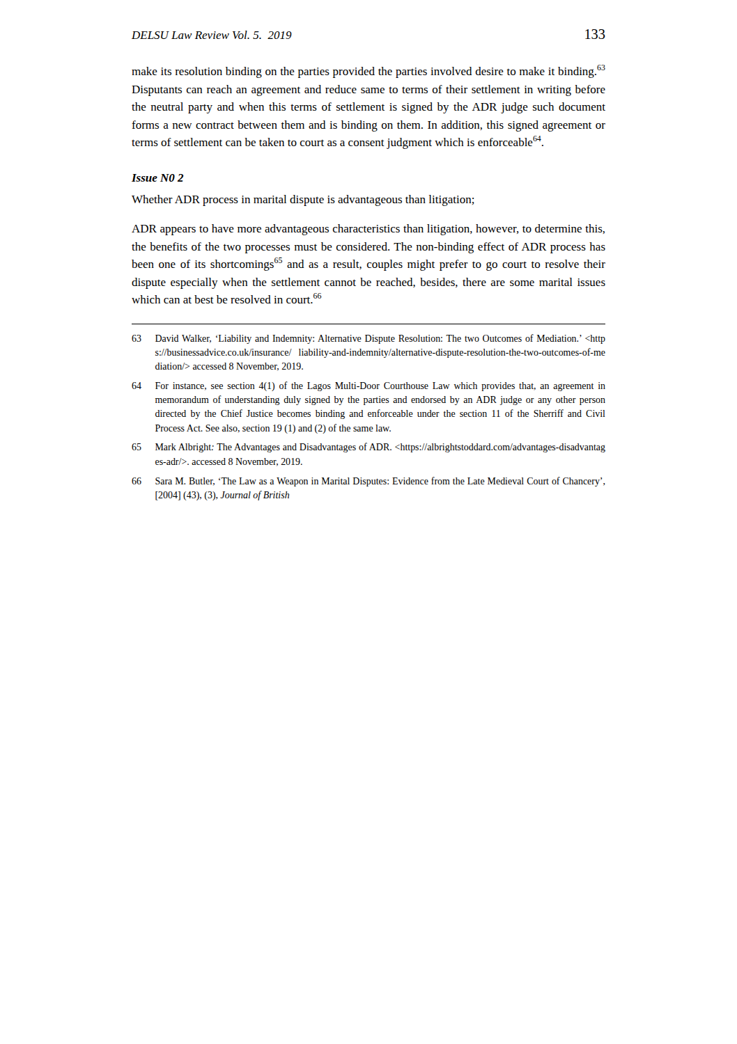DELSU Law Review Vol. 5. 2019 133
make its resolution binding on the parties provided the parties involved desire to make it binding.63 Disputants can reach an agreement and reduce same to terms of their settlement in writing before the neutral party and when this terms of settlement is signed by the ADR judge such document forms a new contract between them and is binding on them. In addition, this signed agreement or terms of settlement can be taken to court as a consent judgment which is enforceable64.
Issue N0 2
Whether ADR process in marital dispute is advantageous than litigation;
ADR appears to have more advantageous characteristics than litigation, however, to determine this, the benefits of the two processes must be considered. The non-binding effect of ADR process has been one of its shortcomings65 and as a result, couples might prefer to go court to resolve their dispute especially when the settlement cannot be reached, besides, there are some marital issues which can at best be resolved in court.66
David Walker, ‘Liability and Indemnity: Alternative Dispute Resolution: The two Outcomes of Mediation.’ <https://businessadvice.co.uk/insurance/ liability-and-indemnity/alternative-dispute-resolution-the-two-outcomes-of-mediation/> accessed 8 November, 2019.
For instance, see section 4(1) of the Lagos Multi-Door Courthouse Law which provides that, an agreement in memorandum of understanding duly signed by the parties and endorsed by an ADR judge or any other person directed by the Chief Justice becomes binding and enforceable under the section 11 of the Sherriff and Civil Process Act. See also, section 19 (1) and (2) of the same law.
Mark Albright: The Advantages and Disadvantages of ADR. <https://albrightstoddard.com/advantages-disadvantages-adr/>. accessed 8 November, 2019.
Sara M. Butler, ‘The Law as a Weapon in Marital Disputes: Evidence from the Late Medieval Court of Chancery’, [2004] (43), (3), Journal of British